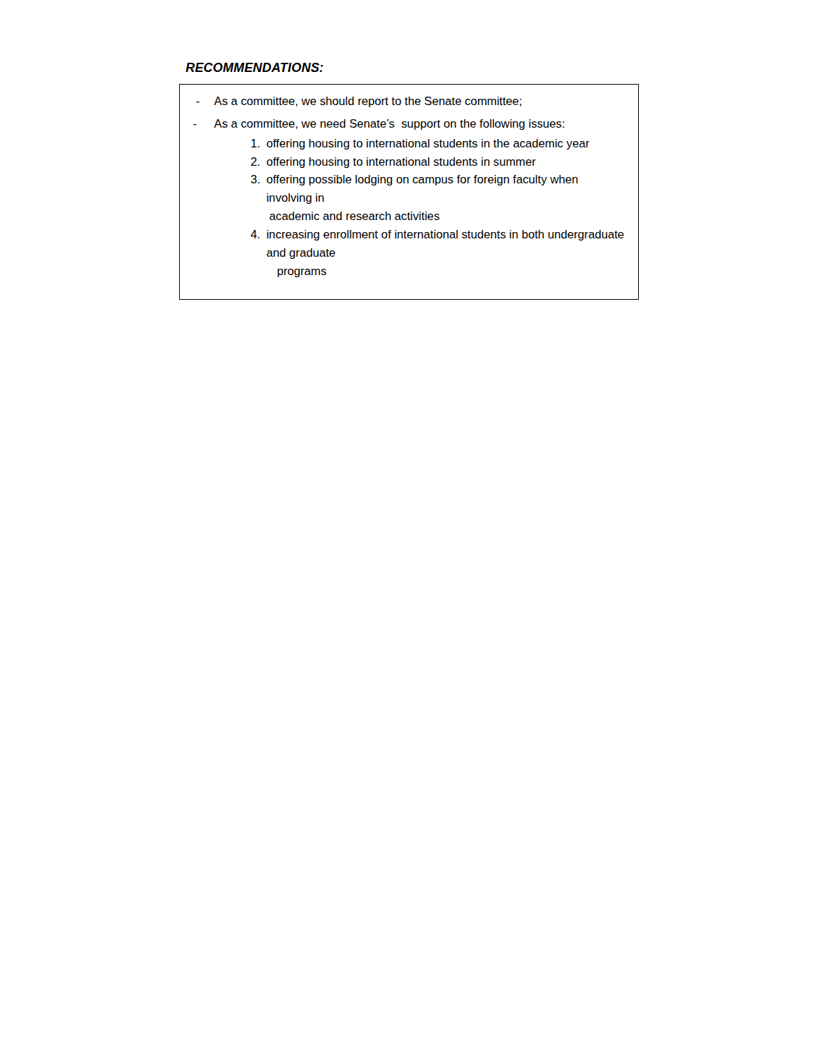RECOMMENDATIONS:
As a committee, we should report to the Senate committee;
As a committee, we need Senate’s support on the following issues:
1. offering housing to international students in the academic year
2. offering housing to international students in summer
3. offering possible lodging on campus for foreign faculty when involving in academic and research activities
4. increasing enrollment of international students in both undergraduate and graduate programs